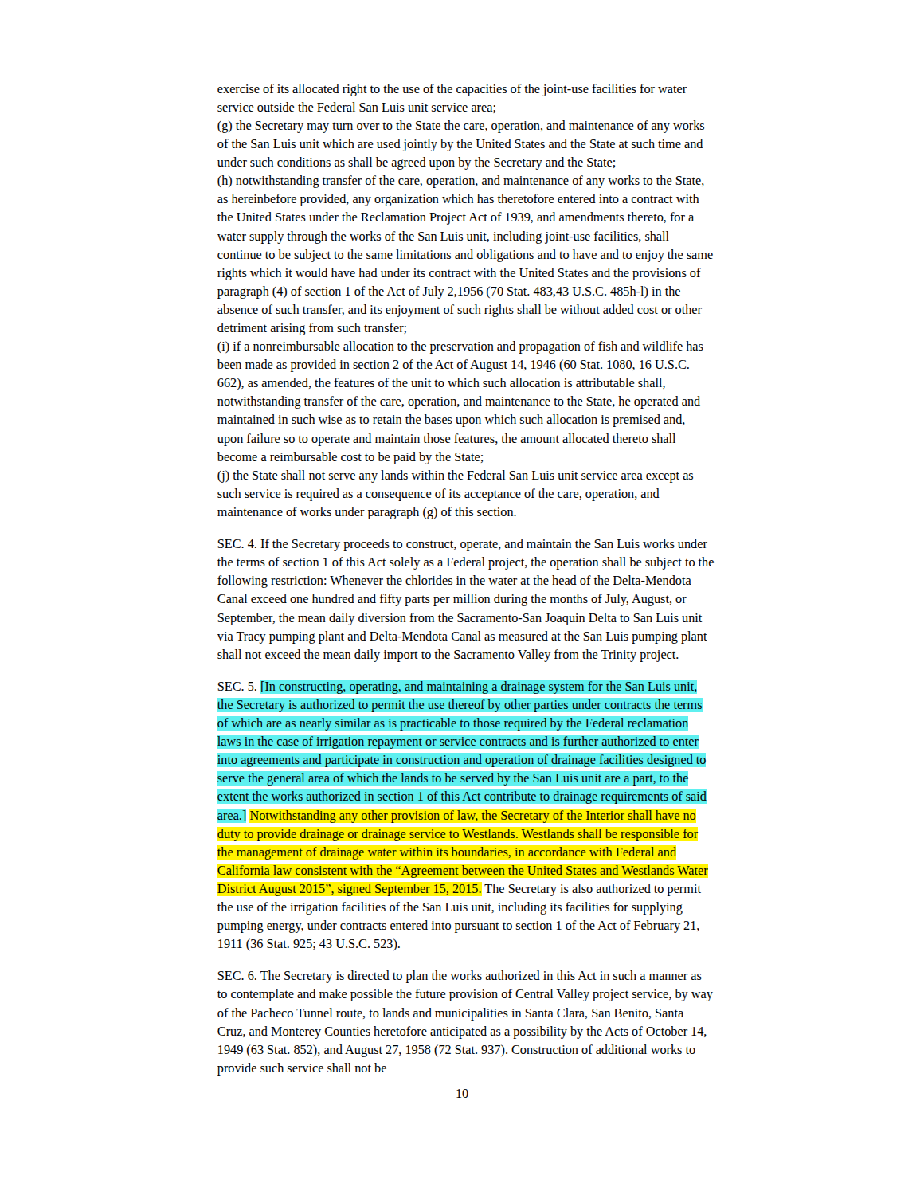exercise of its allocated right to the use of the capacities of the joint-use facilities for water service outside the Federal San Luis unit service area;
(g) the Secretary may turn over to the State the care, operation, and maintenance of any works of the San Luis unit which are used jointly by the United States and the State at such time and under such conditions as shall be agreed upon by the Secretary and the State;
(h) notwithstanding transfer of the care, operation, and maintenance of any works to the State, as hereinbefore provided, any organization which has theretofore entered into a contract with the United States under the Reclamation Project Act of 1939, and amendments thereto, for a water supply through the works of the San Luis unit, including joint-use facilities, shall continue to be subject to the same limitations and obligations and to have and to enjoy the same rights which it would have had under its contract with the United States and the provisions of paragraph (4) of section 1 of the Act of July 2,1956 (70 Stat. 483,43 U.S.C. 485h-l) in the absence of such transfer, and its enjoyment of such rights shall be without added cost or other detriment arising from such transfer;
(i) if a nonreimbursable allocation to the preservation and propagation of fish and wildlife has been made as provided in section 2 of the Act of August 14, 1946 (60 Stat. 1080, 16 U.S.C. 662), as amended, the features of the unit to which such allocation is attributable shall, notwithstanding transfer of the care, operation, and maintenance to the State, he operated and maintained in such wise as to retain the bases upon which such allocation is premised and, upon failure so to operate and maintain those features, the amount allocated thereto shall become a reimbursable cost to be paid by the State;
(j) the State shall not serve any lands within the Federal San Luis unit service area except as such service is required as a consequence of its acceptance of the care, operation, and maintenance of works under paragraph (g) of this section.
SEC. 4. If the Secretary proceeds to construct, operate, and maintain the San Luis works under the terms of section 1 of this Act solely as a Federal project, the operation shall be subject to the following restriction: Whenever the chlorides in the water at the head of the Delta-Mendota Canal exceed one hundred and fifty parts per million during the months of July, August, or September, the mean daily diversion from the Sacramento-San Joaquin Delta to San Luis unit via Tracy pumping plant and Delta-Mendota Canal as measured at the San Luis pumping plant shall not exceed the mean daily import to the Sacramento Valley from the Trinity project.
SEC. 5. [In constructing, operating, and maintaining a drainage system for the San Luis unit, the Secretary is authorized to permit the use thereof by other parties under contracts the terms of which are as nearly similar as is practicable to those required by the Federal reclamation laws in the case of irrigation repayment or service contracts and is further authorized to enter into agreements and participate in construction and operation of drainage facilities designed to serve the general area of which the lands to be served by the San Luis unit are a part, to the extent the works authorized in section 1 of this Act contribute to drainage requirements of said area.] Notwithstanding any other provision of law, the Secretary of the Interior shall have no duty to provide drainage or drainage service to Westlands. Westlands shall be responsible for the management of drainage water within its boundaries, in accordance with Federal and California law consistent with the “Agreement between the United States and Westlands Water District August 2015”, signed September 15, 2015. The Secretary is also authorized to permit the use of the irrigation facilities of the San Luis unit, including its facilities for supplying pumping energy, under contracts entered into pursuant to section 1 of the Act of February 21, 1911 (36 Stat. 925; 43 U.S.C. 523).
SEC. 6. The Secretary is directed to plan the works authorized in this Act in such a manner as to contemplate and make possible the future provision of Central Valley project service, by way of the Pacheco Tunnel route, to lands and municipalities in Santa Clara, San Benito, Santa Cruz, and Monterey Counties heretofore anticipated as a possibility by the Acts of October 14, 1949 (63 Stat. 852), and August 27, 1958 (72 Stat. 937). Construction of additional works to provide such service shall not be
10